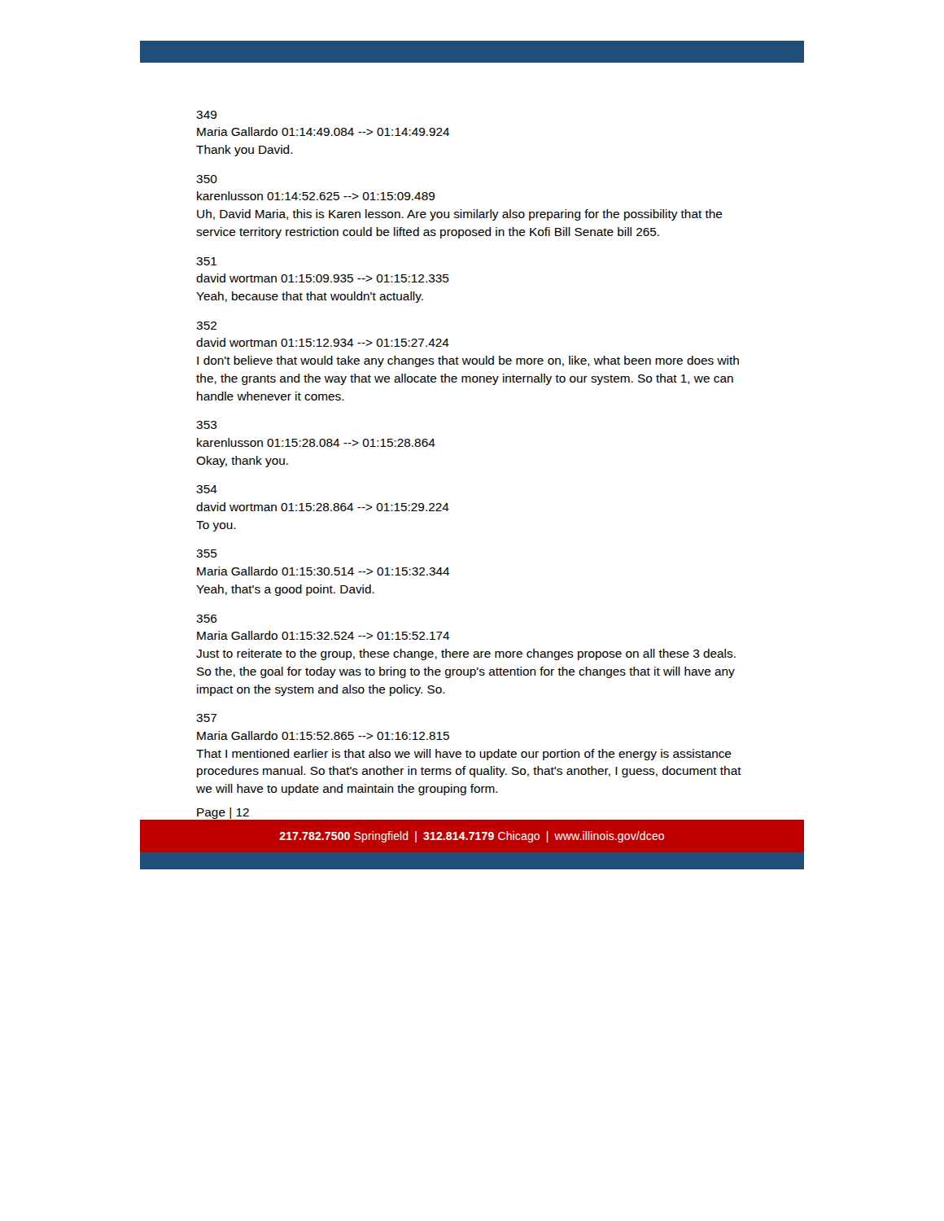349 Maria Gallardo 01:14:49.084 --> 01:14:49.924 Thank you David.
350 karenlusson 01:14:52.625 --> 01:15:09.489 Uh, David Maria, this is Karen lesson. Are you similarly also preparing for the possibility that the service territory restriction could be lifted as proposed in the Kofi Bill Senate bill 265.
351 david wortman 01:15:09.935 --> 01:15:12.335 Yeah, because that that wouldn't actually.
352 david wortman 01:15:12.934 --> 01:15:27.424 I don't believe that would take any changes that would be more on, like, what been more does with the, the grants and the way that we allocate the money internally to our system. So that 1, we can handle whenever it comes.
353 karenlusson 01:15:28.084 --> 01:15:28.864 Okay, thank you.
354 david wortman 01:15:28.864 --> 01:15:29.224 To you.
355 Maria Gallardo 01:15:30.514 --> 01:15:32.344 Yeah, that's a good point. David.
356 Maria Gallardo 01:15:32.524 --> 01:15:52.174 Just to reiterate to the group, these change, there are more changes propose on all these 3 deals. So the, the goal for today was to bring to the group's attention for the changes that it will have any impact on the system and also the policy. So.
357 Maria Gallardo 01:15:52.865 --> 01:16:12.815 That I mentioned earlier is that also we will have to update our portion of the energy is assistance procedures manual. So that's another in terms of quality. So, that's another, I guess, document that we will have to update and maintain the grouping form.
Page | 12
217.782.7500 Springfield|312.814.7179 Chicago|www.illinois.gov/dceo